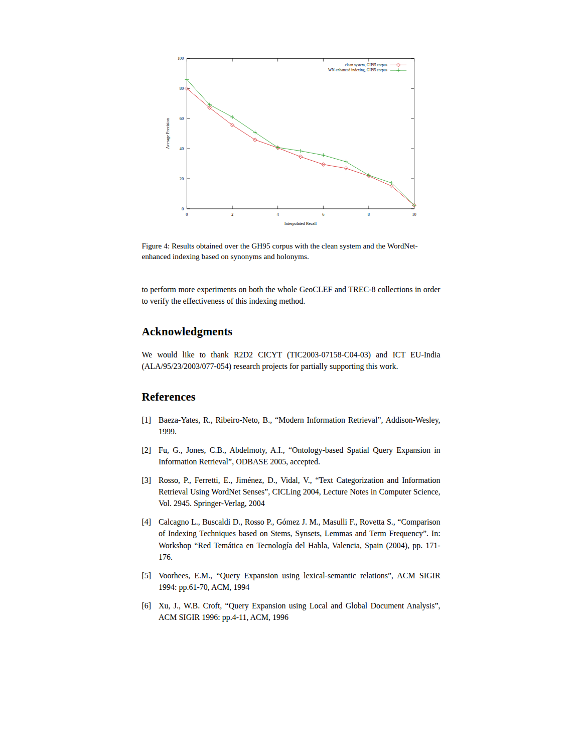0 20 40 60 80 100 0 2 4 6 8 10 Interpolated Recall Average Precision clean system, GH95 corpus WN-enhanced indexing, GH95 corpus
Figure 4: Results obtained over the GH95 corpus with the clean system and the WordNet-enhanced indexing based on synonyms and holonyms.
to perform more experiments on both the whole GeoCLEF and TREC-8 collections in order to verify the effectiveness of this indexing method.
Acknowledgments
We would like to thank R2D2 CICYT (TIC2003-07158-C04-03) and ICT EU-India (ALA/95/23/2003/077-054) research projects for partially supporting this work.
References
[1] Baeza-Yates, R., Ribeiro-Neto, B., “Modern Information Retrieval”, Addison-Wesley, 1999.
[2] Fu, G., Jones, C.B., Abdelmoty, A.I., “Ontology-based Spatial Query Expansion in Information Retrieval”, ODBASE 2005, accepted.
[3] Rosso, P., Ferretti, E., Jiménez, D., Vidal, V., “Text Categorization and Information Retrieval Using WordNet Senses”, CICLing 2004, Lecture Notes in Computer Science, Vol. 2945. Springer-Verlag, 2004
[4] Calcagno L., Buscaldi D., Rosso P., Gómez J. M., Masulli F., Rovetta S., “Comparison of Indexing Techniques based on Stems, Synsets, Lemmas and Term Frequency”. In: Workshop “Red Temática en Tecnología del Habla, Valencia, Spain (2004), pp. 171-176.
[5] Voorhees, E.M., “Query Expansion using lexical-semantic relations”, ACM SIGIR 1994: pp.61-70, ACM, 1994
[6] Xu, J., W.B. Croft, “Query Expansion using Local and Global Document Analysis”, ACM SIGIR 1996: pp.4-11, ACM, 1996